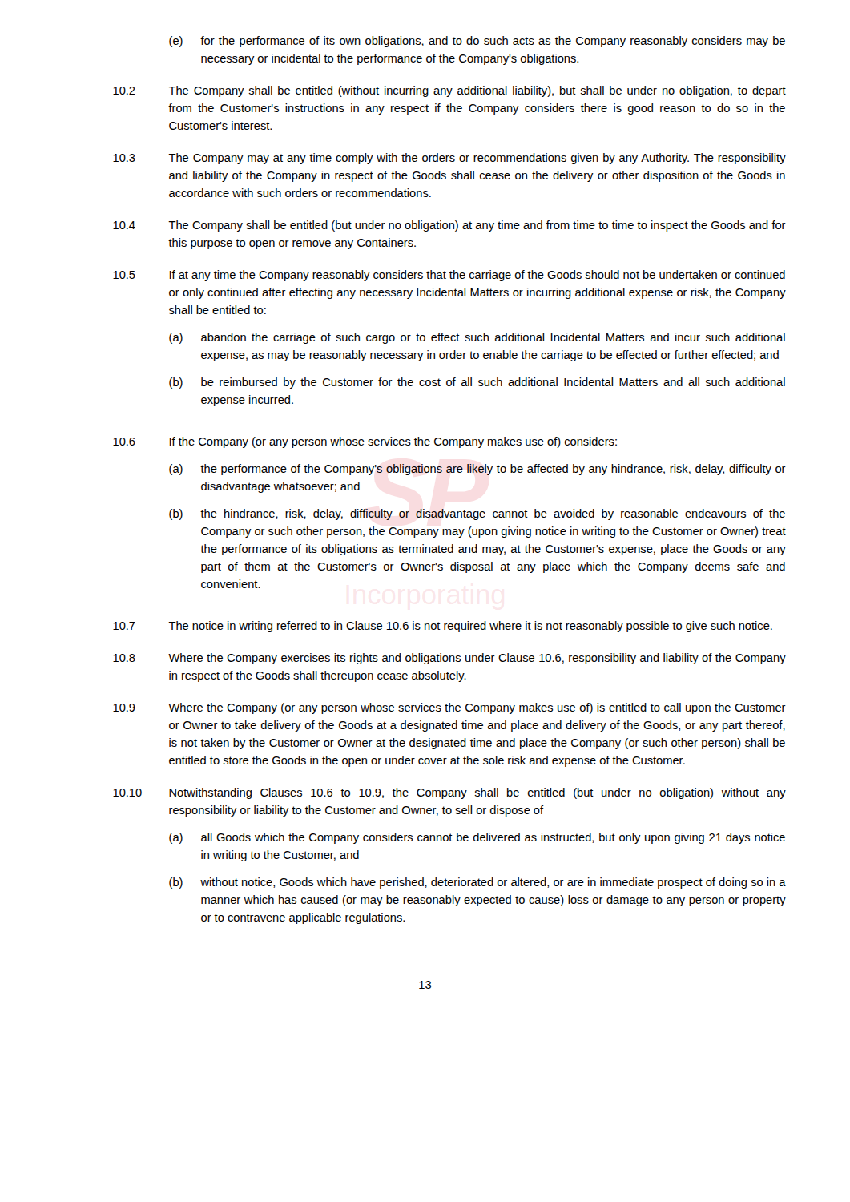SP
Incorporating
(e)
for the performance of its own obligations, and to do such acts as the Company reasonably considers may be necessary or incidental to the performance of the Company's obligations.
10.2
The Company shall be entitled (without incurring any additional liability), but shall be under no obligation, to depart from the Customer's instructions in any respect if the Company considers there is good reason to do so in the Customer's interest.
10.3
The Company may at any time comply with the orders or recommendations given by any Authority. The responsibility and liability of the Company in respect of the Goods shall cease on the delivery or other disposition of the Goods in accordance with such orders or recommendations.
10.4
The Company shall be entitled (but under no obligation) at any time and from time to time to inspect the Goods and for this purpose to open or remove any Containers.
10.5
If at any time the Company reasonably considers that the carriage of the Goods should not be undertaken or continued or only continued after effecting any necessary Incidental Matters or incurring additional expense or risk, the Company shall be entitled to:
(a)
abandon the carriage of such cargo or to effect such additional Incidental Matters and incur such additional expense, as may be reasonably necessary in order to enable the carriage to be effected or further effected; and
(b)
be reimbursed by the Customer for the cost of all such additional Incidental Matters and all such additional expense incurred.
10.6
If the Company (or any person whose services the Company makes use of) considers:
(a)
the performance of the Company's obligations are likely to be affected by any hindrance, risk, delay, difficulty or disadvantage whatsoever; and
(b)
the hindrance, risk, delay, difficulty or disadvantage cannot be avoided by reasonable endeavours of the Company or such other person, the Company may (upon giving notice in writing to the Customer or Owner) treat the performance of its obligations as terminated and may, at the Customer's expense, place the Goods or any part of them at the Customer's or Owner's disposal at any place which the Company deems safe and convenient.
10.7
The notice in writing referred to in Clause 10.6 is not required where it is not reasonably possible to give such notice.
10.8
Where the Company exercises its rights and obligations under Clause 10.6, responsibility and liability of the Company in respect of the Goods shall thereupon cease absolutely.
10.9
Where the Company (or any person whose services the Company makes use of) is entitled to call upon the Customer or Owner to take delivery of the Goods at a designated time and place and delivery of the Goods, or any part thereof, is not taken by the Customer or Owner at the designated time and place the Company (or such other person) shall be entitled to store the Goods in the open or under cover at the sole risk and expense of the Customer.
10.10
Notwithstanding Clauses 10.6 to 10.9, the Company shall be entitled (but under no obligation) without any responsibility or liability to the Customer and Owner, to sell or dispose of
(a)
all Goods which the Company considers cannot be delivered as instructed, but only upon giving 21 days notice in writing to the Customer, and
(b)
without notice, Goods which have perished, deteriorated or altered, or are in immediate prospect of doing so in a manner which has caused (or may be reasonably expected to cause) loss or damage to any person or property or to contravene applicable regulations.
13